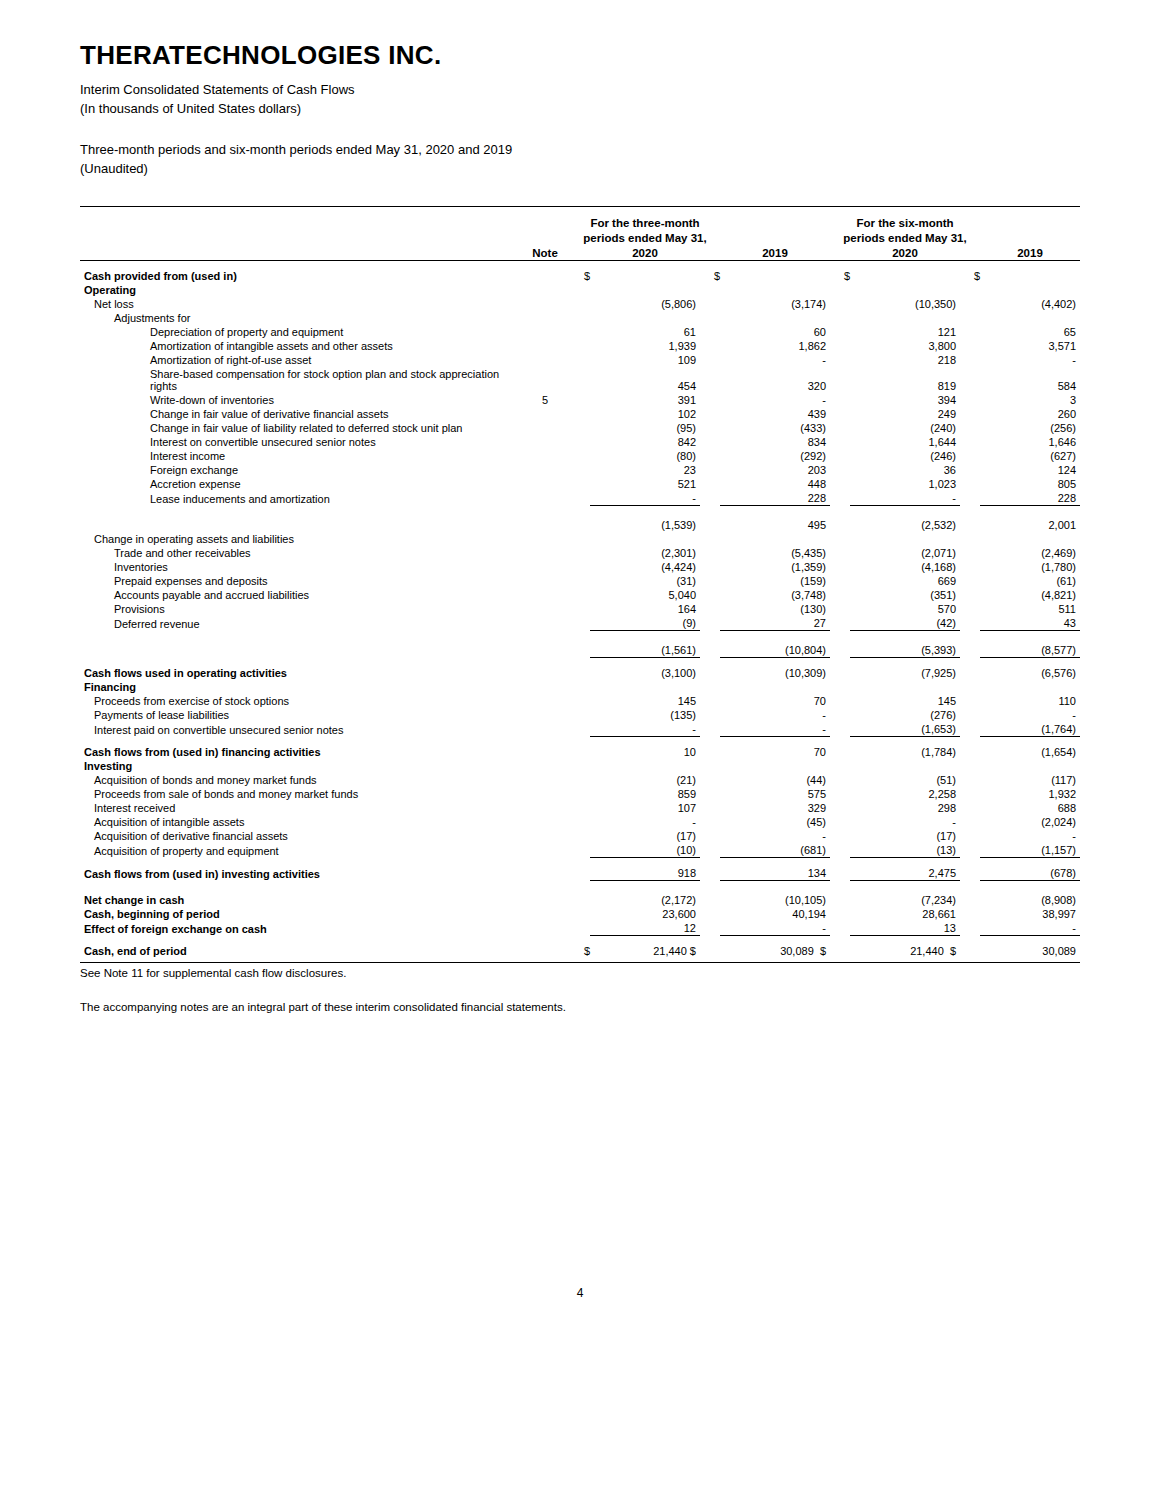THERATECHNOLOGIES INC.
Interim Consolidated Statements of Cash Flows
(In thousands of United States dollars)
Three-month periods and six-month periods ended May 31, 2020 and 2019
(Unaudited)
| | | For the three-month periods ended May 31, | | For the six-month periods ended May 31, | |
| | Note | | 2020 | | 2019 | | 2020 | | 2019 |
| Cash provided from (used in) | | $ | | $ | | $ | | $ | |
| Operating | |
| Net loss | | | (5,806) | | (3,174) | | (10,350) | | (4,402) |
| Adjustments for | |
| Depreciation of property and equipment | | | 61 | | 60 | | 121 | | 65 |
| Amortization of intangible assets and other assets | | | 1,939 | | 1,862 | | 3,800 | | 3,571 |
| Amortization of right-of-use asset | | | 109 | | - | | 218 | | - |
| Share-based compensation for stock option plan and stock appreciation rights | | | 454 | | 320 | | 819 | | 584 |
| Write-down of inventories | 5 | | 391 | | - | | 394 | | 3 |
| Change in fair value of derivative financial assets | | | 102 | | 439 | | 249 | | 260 |
| Change in fair value of liability related to deferred stock unit plan | | | (95) | | (433) | | (240) | | (256) |
| Interest on convertible unsecured senior notes | | | 842 | | 834 | | 1,644 | | 1,646 |
| Interest income | | | (80) | | (292) | | (246) | | (627) |
| Foreign exchange | | | 23 | | 203 | | 36 | | 124 |
| Accretion expense | | | 521 | | 448 | | 1,023 | | 805 |
| Lease inducements and amortization | | | - | | 228 | | - | | 228 |
| | | | (1,539) | | 495 | | (2,532) | | 2,001 |
| Change in operating assets and liabilities | |
| Trade and other receivables | | | (2,301) | | (5,435) | | (2,071) | | (2,469) |
| Inventories | | | (4,424) | | (1,359) | | (4,168) | | (1,780) |
| Prepaid expenses and deposits | | | (31) | | (159) | | 669 | | (61) |
| Accounts payable and accrued liabilities | | | 5,040 | | (3,748) | | (351) | | (4,821) |
| Provisions | | | 164 | | (130) | | 570 | | 511 |
| Deferred revenue | | | (9) | | 27 | | (42) | | 43 |
| | | | (1,561) | | (10,804) | | (5,393) | | (8,577) |
| Cash flows used in operating activities | | | (3,100) | | (10,309) | | (7,925) | | (6,576) |
| Financing | |
| Proceeds from exercise of stock options | | | 145 | | 70 | | 145 | | 110 |
| Payments of lease liabilities | | | (135) | | - | | (276) | | - |
| Interest paid on convertible unsecured senior notes | | | - | | - | | (1,653) | | (1,764) |
| Cash flows from (used in) financing activities | | | 10 | | 70 | | (1,784) | | (1,654) |
| Investing | |
| Acquisition of bonds and money market funds | | | (21) | | (44) | | (51) | | (117) |
| Proceeds from sale of bonds and money market funds | | | 859 | | 575 | | 2,258 | | 1,932 |
| Interest received | | | 107 | | 329 | | 298 | | 688 |
| Acquisition of intangible assets | | | - | | (45) | | - | | (2,024) |
| Acquisition of derivative financial assets | | | (17) | | - | | (17) | | - |
| Acquisition of property and equipment | | | (10) | | (681) | | (13) | | (1,157) |
| Cash flows from (used in) investing activities | | | 918 | | 134 | | 2,475 | | (678) |
| Net change in cash | | | (2,172) | | (10,105) | | (7,234) | | (8,908) |
| Cash, beginning of period | | | 23,600 | | 40,194 | | 28,661 | | 38,997 |
| Effect of foreign exchange on cash | | | 12 | | - | | 13 | | - |
| Cash, end of period | | $ | 21,440 $ | | 30,089 $ | | 21,440 $ | | 30,089 |
See Note 11 for supplemental cash flow disclosures.
The accompanying notes are an integral part of these interim consolidated financial statements.
4